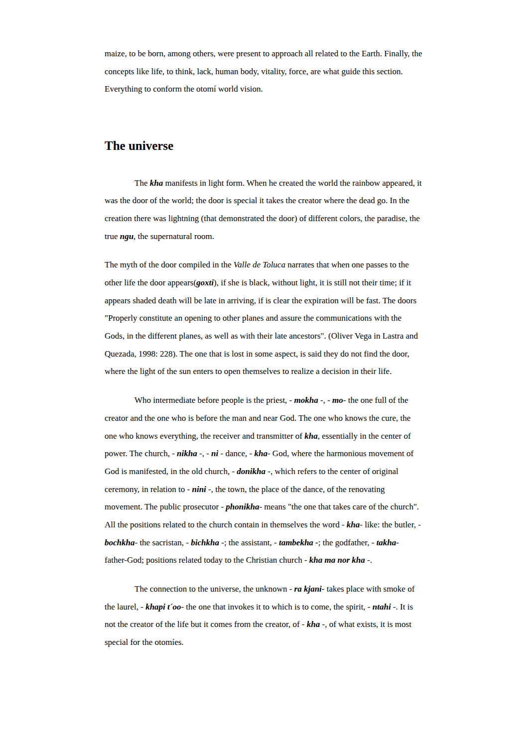maize, to be born, among others, were present to approach all related to the Earth. Finally, the concepts like life, to think, lack, human body, vitality, force, are what guide this section. Everything to conform the otomí world vision.
The universe
The kha manifests in light form. When he created the world the rainbow appeared, it was the door of the world; the door is special it takes the creator where the dead go. In the creation there was lightning (that demonstrated the door) of different colors, the paradise, the true ngu, the supernatural room.
The myth of the door compiled in the Valle de Toluca narrates that when one passes to the other life the door appears(goxti), if she is black, without light, it is still not their time; if it appears shaded death will be late in arriving, if is clear the expiration will be fast. The doors "Properly constitute an opening to other planes and assure the communications with the Gods, in the different planes, as well as with their late ancestors". (Oliver Vega in Lastra and Quezada, 1998: 228). The one that is lost in some aspect, is said they do not find the door, where the light of the sun enters to open themselves to realize a decision in their life.
Who intermediate before people is the priest, - mokha -, - mo- the one full of the creator and the one who is before the man and near God. The one who knows the cure, the one who knows everything, the receiver and transmitter of kha, essentially in the center of power. The church, - nikha -, - ni - dance, - kha- God, where the harmonious movement of God is manifested, in the old church, - donikha -, which refers to the center of original ceremony, in relation to - nini -, the town, the place of the dance, of the renovating movement. The public prosecutor - phonikha- means "the one that takes care of the church". All the positions related to the church contain in themselves the word - kha- like: the butler, - bochkha- the sacristan, - bichkha -; the assistant, - tambekha -; the godfather, - takha- father-God; positions related today to the Christian church - kha ma nor kha -.
The connection to the universe, the unknown - ra kjani- takes place with smoke of the laurel, - khapi t´oo- the one that invokes it to which is to come, the spirit, - ntahi -. It is not the creator of the life but it comes from the creator, of - kha -, of what exists, it is most special for the otomíes.